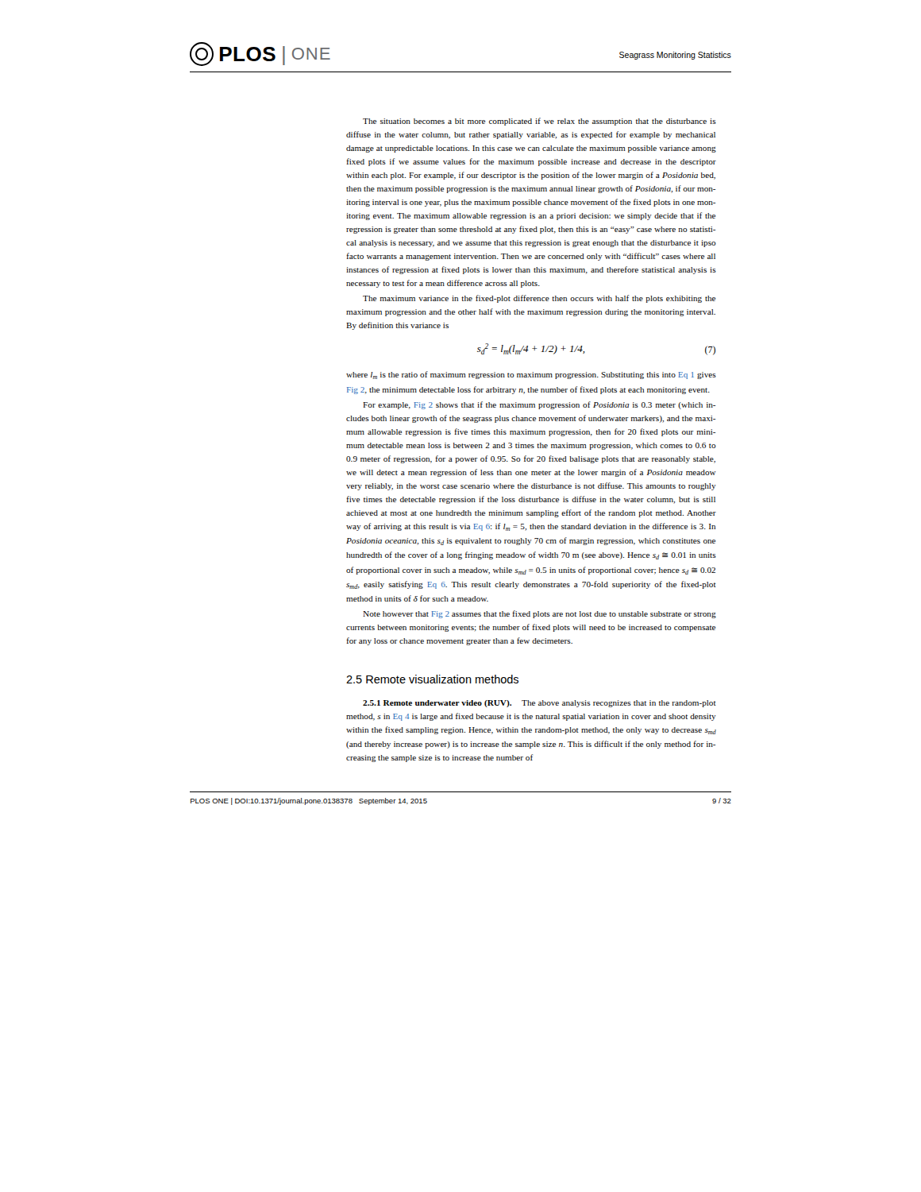PLOS | ONE
Seagrass Monitoring Statistics
The situation becomes a bit more complicated if we relax the assumption that the disturbance is diffuse in the water column, but rather spatially variable, as is expected for example by mechanical damage at unpredictable locations. In this case we can calculate the maximum possible variance among fixed plots if we assume values for the maximum possible increase and decrease in the descriptor within each plot. For example, if our descriptor is the position of the lower margin of a Posidonia bed, then the maximum possible progression is the maximum annual linear growth of Posidonia, if our monitoring interval is one year, plus the maximum possible chance movement of the fixed plots in one monitoring event. The maximum allowable regression is an a priori decision: we simply decide that if the regression is greater than some threshold at any fixed plot, then this is an “easy” case where no statistical analysis is necessary, and we assume that this regression is great enough that the disturbance it ipso facto warrants a management intervention. Then we are concerned only with “difficult” cases where all instances of regression at fixed plots is lower than this maximum, and therefore statistical analysis is necessary to test for a mean difference across all plots.
The maximum variance in the fixed-plot difference then occurs with half the plots exhibiting the maximum progression and the other half with the maximum regression during the monitoring interval. By definition this variance is
sd2 = lm(lm/4 + 1/2) + 1/4, (7)
where lm is the ratio of maximum regression to maximum progression. Substituting this into Eq 1 gives Fig 2, the minimum detectable loss for arbitrary n, the number of fixed plots at each monitoring event.
For example, Fig 2 shows that if the maximum progression of Posidonia is 0.3 meter (which includes both linear growth of the seagrass plus chance movement of underwater markers), and the maximum allowable regression is five times this maximum progression, then for 20 fixed plots our minimum detectable mean loss is between 2 and 3 times the maximum progression, which comes to 0.6 to 0.9 meter of regression, for a power of 0.95. So for 20 fixed balisage plots that are reasonably stable, we will detect a mean regression of less than one meter at the lower margin of a Posidonia meadow very reliably, in the worst case scenario where the disturbance is not diffuse. This amounts to roughly five times the detectable regression if the loss disturbance is diffuse in the water column, but is still achieved at most at one hundredth the minimum sampling effort of the random plot method. Another way of arriving at this result is via Eq 6: if lm = 5, then the standard deviation in the difference is 3. In Posidonia oceanica, this sd is equivalent to roughly 70 cm of margin regression, which constitutes one hundredth of the cover of a long fringing meadow of width 70 m (see above). Hence sd ≅ 0.01 in units of proportional cover in such a meadow, while smd = 0.5 in units of proportional cover; hence sd ≅ 0.02 smd, easily satisfying Eq 6. This result clearly demonstrates a 70-fold superiority of the fixed-plot method in units of δ for such a meadow.
Note however that Fig 2 assumes that the fixed plots are not lost due to unstable substrate or strong currents between monitoring events; the number of fixed plots will need to be increased to compensate for any loss or chance movement greater than a few decimeters.
2.5 Remote visualization methods
2.5.1 Remote underwater video (RUV). The above analysis recognizes that in the random-plot method, s in Eq 4 is large and fixed because it is the natural spatial variation in cover and shoot density within the fixed sampling region. Hence, within the random-plot method, the only way to decrease smd (and thereby increase power) is to increase the sample size n. This is difficult if the only method for increasing the sample size is to increase the number of
PLOS ONE | DOI:10.1371/journal.pone.0138378 September 14, 2015
9 / 32